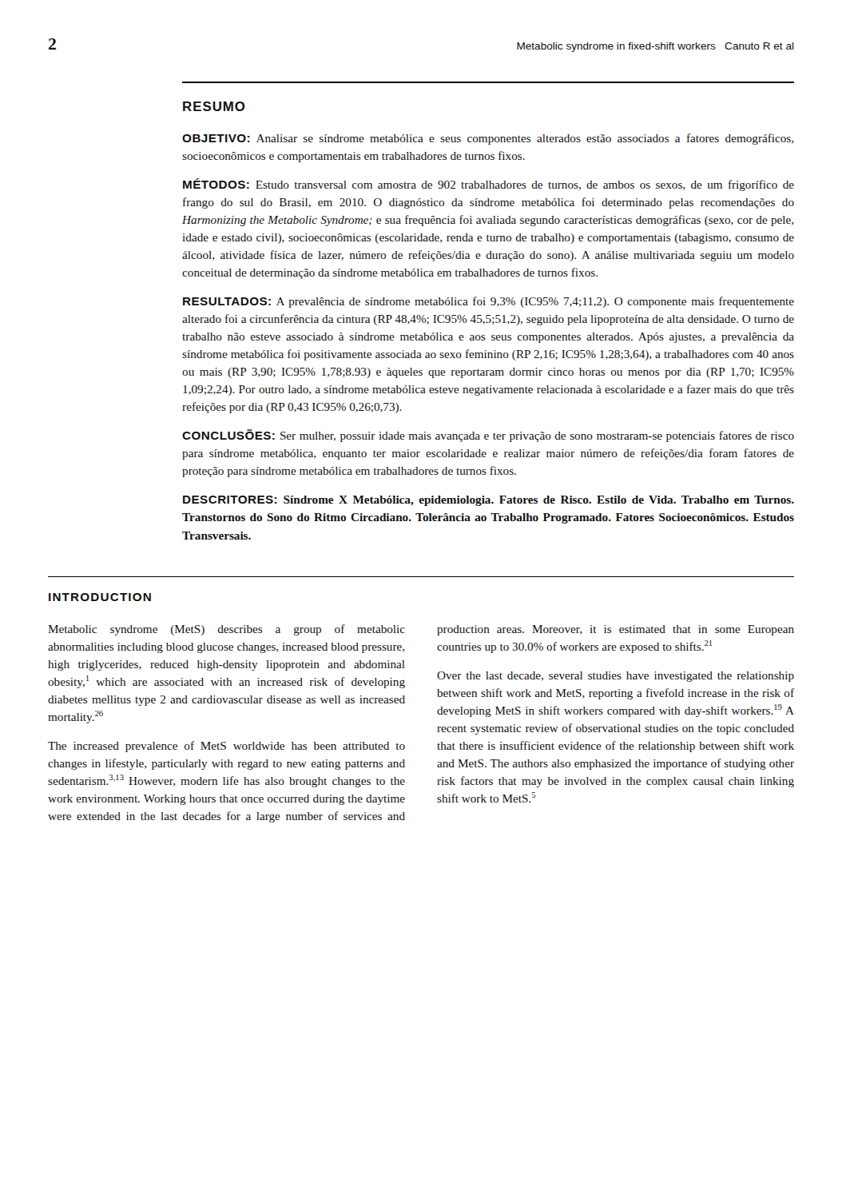2 Metabolic syndrome in fixed-shift workers Canuto R et al
RESUMO
OBJETIVO: Analisar se síndrome metabólica e seus componentes alterados estão associados a fatores demográficos, socioeconômicos e comportamentais em trabalhadores de turnos fixos.
MÉTODOS: Estudo transversal com amostra de 902 trabalhadores de turnos, de ambos os sexos, de um frigorífico de frango do sul do Brasil, em 2010. O diagnóstico da síndrome metabólica foi determinado pelas recomendações do Harmonizing the Metabolic Syndrome; e sua frequência foi avaliada segundo características demográficas (sexo, cor de pele, idade e estado civil), socioeconômicas (escolaridade, renda e turno de trabalho) e comportamentais (tabagismo, consumo de álcool, atividade física de lazer, número de refeições/dia e duração do sono). A análise multivariada seguiu um modelo conceitual de determinação da síndrome metabólica em trabalhadores de turnos fixos.
RESULTADOS: A prevalência de síndrome metabólica foi 9,3% (IC95% 7,4;11,2). O componente mais frequentemente alterado foi a circunferência da cintura (RP 48,4%; IC95% 45,5;51,2), seguido pela lipoproteína de alta densidade. O turno de trabalho não esteve associado à síndrome metabólica e aos seus componentes alterados. Após ajustes, a prevalência da síndrome metabólica foi positivamente associada ao sexo feminino (RP 2,16; IC95% 1,28;3,64), a trabalhadores com 40 anos ou mais (RP 3,90; IC95% 1,78;8.93) e àqueles que reportaram dormir cinco horas ou menos por dia (RP 1,70; IC95% 1,09;2,24). Por outro lado, a síndrome metabólica esteve negativamente relacionada à escolaridade e a fazer mais do que três refeições por dia (RP 0,43 IC95% 0,26;0,73).
CONCLUSÕES: Ser mulher, possuir idade mais avançada e ter privação de sono mostraram-se potenciais fatores de risco para síndrome metabólica, enquanto ter maior escolaridade e realizar maior número de refeições/dia foram fatores de proteção para síndrome metabólica em trabalhadores de turnos fixos.
DESCRITORES: Síndrome X Metabólica, epidemiologia. Fatores de Risco. Estilo de Vida. Trabalho em Turnos. Transtornos do Sono do Ritmo Circadiano. Tolerância ao Trabalho Programado. Fatores Socioeconômicos. Estudos Transversais.
INTRODUCTION
Metabolic syndrome (MetS) describes a group of metabolic abnormalities including blood glucose changes, increased blood pressure, high triglycerides, reduced high-density lipoprotein and abdominal obesity,1 which are associated with an increased risk of developing diabetes mellitus type 2 and cardiovascular disease as well as increased mortality.26
The increased prevalence of MetS worldwide has been attributed to changes in lifestyle, particularly with regard to new eating patterns and sedentarism.3,13 However, modern life has also brought changes to the work environment. Working hours that once occurred during the daytime were extended in the last decades for a large number of services and production areas. Moreover, it is estimated that in some European countries up to 30.0% of workers are exposed to shifts.21
Over the last decade, several studies have investigated the relationship between shift work and MetS, reporting a fivefold increase in the risk of developing MetS in shift workers compared with day-shift workers.19 A recent systematic review of observational studies on the topic concluded that there is insufficient evidence of the relationship between shift work and MetS. The authors also emphasized the importance of studying other risk factors that may be involved in the complex causal chain linking shift work to MetS.5